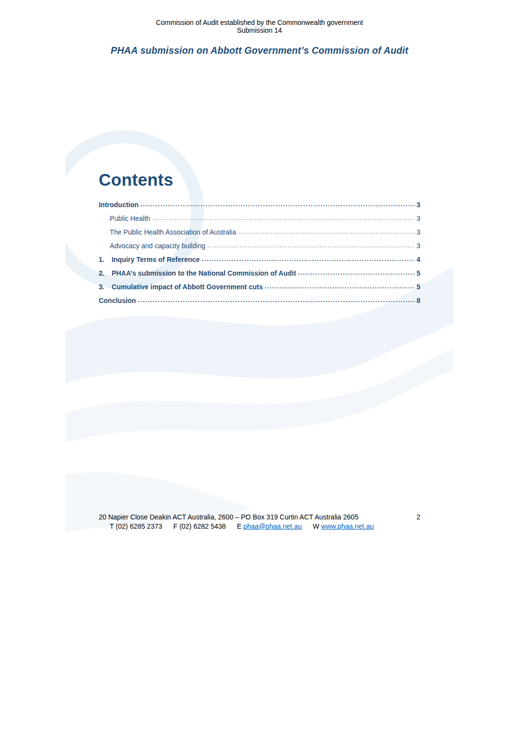Commission of Audit established by the Commonwealth government
Submission 14
PHAA submission on Abbott Government’s Commission of Audit
Contents
Introduction 3
Public Health 3
The Public Health Association of Australia 3
Advocacy and capacity building 3
1. Inquiry Terms of Reference 4
2. PHAA’s submission to the National Commission of Audit 5
3. Cumulative impact of Abbott Government cuts 5
Conclusion 8
20 Napier Close Deakin ACT Australia, 2600 – PO Box 319 Curtin ACT Australia 2605
2
T (02) 6285 2373 F (02) 6282 5438 E phaa@phaa.net.au W www.phaa.net.au